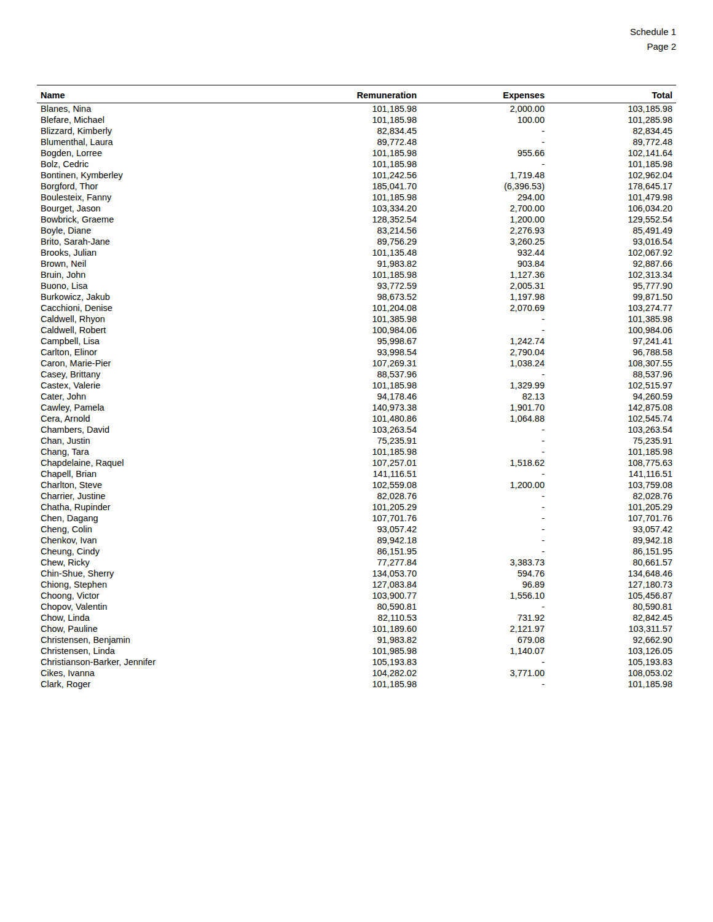Schedule 1
Page 2
| Name | Remuneration | Expenses | Total |
| --- | --- | --- | --- |
| Blanes, Nina | 101,185.98 | 2,000.00 | 103,185.98 |
| Blefare, Michael | 101,185.98 | 100.00 | 101,285.98 |
| Blizzard, Kimberly | 82,834.45 | - | 82,834.45 |
| Blumenthal, Laura | 89,772.48 | - | 89,772.48 |
| Bogden, Lorree | 101,185.98 | 955.66 | 102,141.64 |
| Bolz, Cedric | 101,185.98 | - | 101,185.98 |
| Bontinen, Kymberley | 101,242.56 | 1,719.48 | 102,962.04 |
| Borgford, Thor | 185,041.70 | (6,396.53) | 178,645.17 |
| Boulesteix, Fanny | 101,185.98 | 294.00 | 101,479.98 |
| Bourget, Jason | 103,334.20 | 2,700.00 | 106,034.20 |
| Bowbrick, Graeme | 128,352.54 | 1,200.00 | 129,552.54 |
| Boyle, Diane | 83,214.56 | 2,276.93 | 85,491.49 |
| Brito, Sarah-Jane | 89,756.29 | 3,260.25 | 93,016.54 |
| Brooks, Julian | 101,135.48 | 932.44 | 102,067.92 |
| Brown, Neil | 91,983.82 | 903.84 | 92,887.66 |
| Bruin, John | 101,185.98 | 1,127.36 | 102,313.34 |
| Buono, Lisa | 93,772.59 | 2,005.31 | 95,777.90 |
| Burkowicz, Jakub | 98,673.52 | 1,197.98 | 99,871.50 |
| Cacchioni, Denise | 101,204.08 | 2,070.69 | 103,274.77 |
| Caldwell, Rhyon | 101,385.98 | - | 101,385.98 |
| Caldwell, Robert | 100,984.06 | - | 100,984.06 |
| Campbell, Lisa | 95,998.67 | 1,242.74 | 97,241.41 |
| Carlton, Elinor | 93,998.54 | 2,790.04 | 96,788.58 |
| Caron, Marie-Pier | 107,269.31 | 1,038.24 | 108,307.55 |
| Casey, Brittany | 88,537.96 | - | 88,537.96 |
| Castex, Valerie | 101,185.98 | 1,329.99 | 102,515.97 |
| Cater, John | 94,178.46 | 82.13 | 94,260.59 |
| Cawley, Pamela | 140,973.38 | 1,901.70 | 142,875.08 |
| Cera, Arnold | 101,480.86 | 1,064.88 | 102,545.74 |
| Chambers, David | 103,263.54 | - | 103,263.54 |
| Chan, Justin | 75,235.91 | - | 75,235.91 |
| Chang, Tara | 101,185.98 | - | 101,185.98 |
| Chapdelaine, Raquel | 107,257.01 | 1,518.62 | 108,775.63 |
| Chapell, Brian | 141,116.51 | - | 141,116.51 |
| Charlton, Steve | 102,559.08 | 1,200.00 | 103,759.08 |
| Charrier, Justine | 82,028.76 | - | 82,028.76 |
| Chatha, Rupinder | 101,205.29 | - | 101,205.29 |
| Chen, Dagang | 107,701.76 | - | 107,701.76 |
| Cheng, Colin | 93,057.42 | - | 93,057.42 |
| Chenkov, Ivan | 89,942.18 | - | 89,942.18 |
| Cheung, Cindy | 86,151.95 | - | 86,151.95 |
| Chew, Ricky | 77,277.84 | 3,383.73 | 80,661.57 |
| Chin-Shue, Sherry | 134,053.70 | 594.76 | 134,648.46 |
| Chiong, Stephen | 127,083.84 | 96.89 | 127,180.73 |
| Choong, Victor | 103,900.77 | 1,556.10 | 105,456.87 |
| Chopov, Valentin | 80,590.81 | - | 80,590.81 |
| Chow, Linda | 82,110.53 | 731.92 | 82,842.45 |
| Chow, Pauline | 101,189.60 | 2,121.97 | 103,311.57 |
| Christensen, Benjamin | 91,983.82 | 679.08 | 92,662.90 |
| Christensen, Linda | 101,985.98 | 1,140.07 | 103,126.05 |
| Christianson-Barker, Jennifer | 105,193.83 | - | 105,193.83 |
| Cikes, Ivanna | 104,282.02 | 3,771.00 | 108,053.02 |
| Clark, Roger | 101,185.98 | - | 101,185.98 |